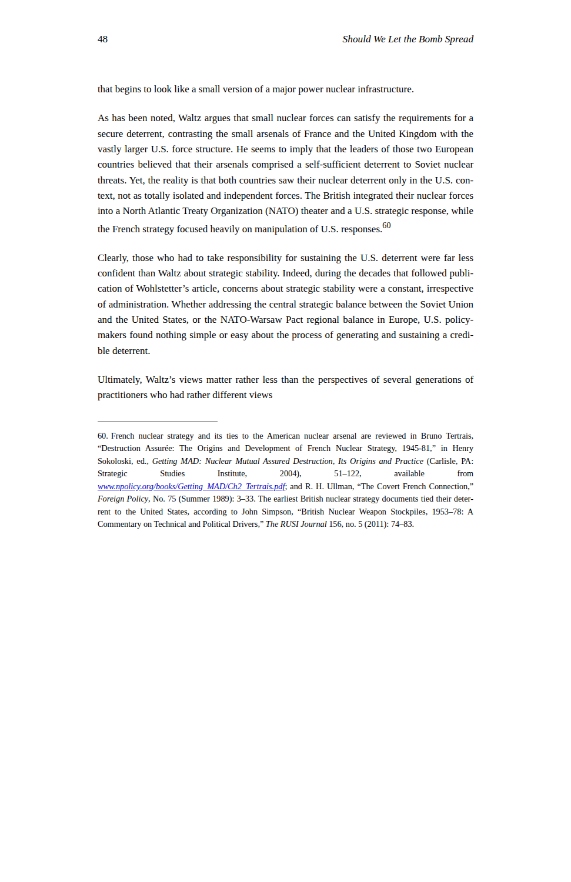48 Should We Let the Bomb Spread
that begins to look like a small version of a major power nuclear infrastructure.
As has been noted, Waltz argues that small nuclear forces can satisfy the requirements for a secure deterrent, contrasting the small arsenals of France and the United Kingdom with the vastly larger U.S. force structure. He seems to imply that the leaders of those two European countries believed that their arsenals comprised a self-sufficient deterrent to Soviet nuclear threats. Yet, the reality is that both countries saw their nuclear deterrent only in the U.S. context, not as totally isolated and independent forces. The British integrated their nuclear forces into a North Atlantic Treaty Organization (NATO) theater and a U.S. strategic response, while the French strategy focused heavily on manipulation of U.S. responses.60
Clearly, those who had to take responsibility for sustaining the U.S. deterrent were far less confident than Waltz about strategic stability. Indeed, during the decades that followed publication of Wohlstetter’s article, concerns about strategic stability were a constant, irrespective of administration. Whether addressing the central strategic balance between the Soviet Union and the United States, or the NATO-Warsaw Pact regional balance in Europe, U.S. policymakers found nothing simple or easy about the process of generating and sustaining a credible deterrent.
Ultimately, Waltz’s views matter rather less than the perspectives of several generations of practitioners who had rather different views
60. French nuclear strategy and its ties to the American nuclear arsenal are reviewed in Bruno Tertrais, “Destruction Assurée: The Origins and Development of French Nuclear Strategy, 1945-81,” in Henry Sokoloski, ed., Getting MAD: Nuclear Mutual Assured Destruction, Its Origins and Practice (Carlisle, PA: Strategic Studies Institute, 2004), 51–122, available from www.npolicy.org/books/Getting_MAD/Ch2_Tertrais.pdf; and R. H. Ullman, “The Covert French Connection,” Foreign Policy, No. 75 (Summer 1989): 3–33. The earliest British nuclear strategy documents tied their deterrent to the United States, according to John Simpson, “British Nuclear Weapon Stockpiles, 1953–78: A Commentary on Technical and Political Drivers,” The RUSI Journal 156, no. 5 (2011): 74–83.